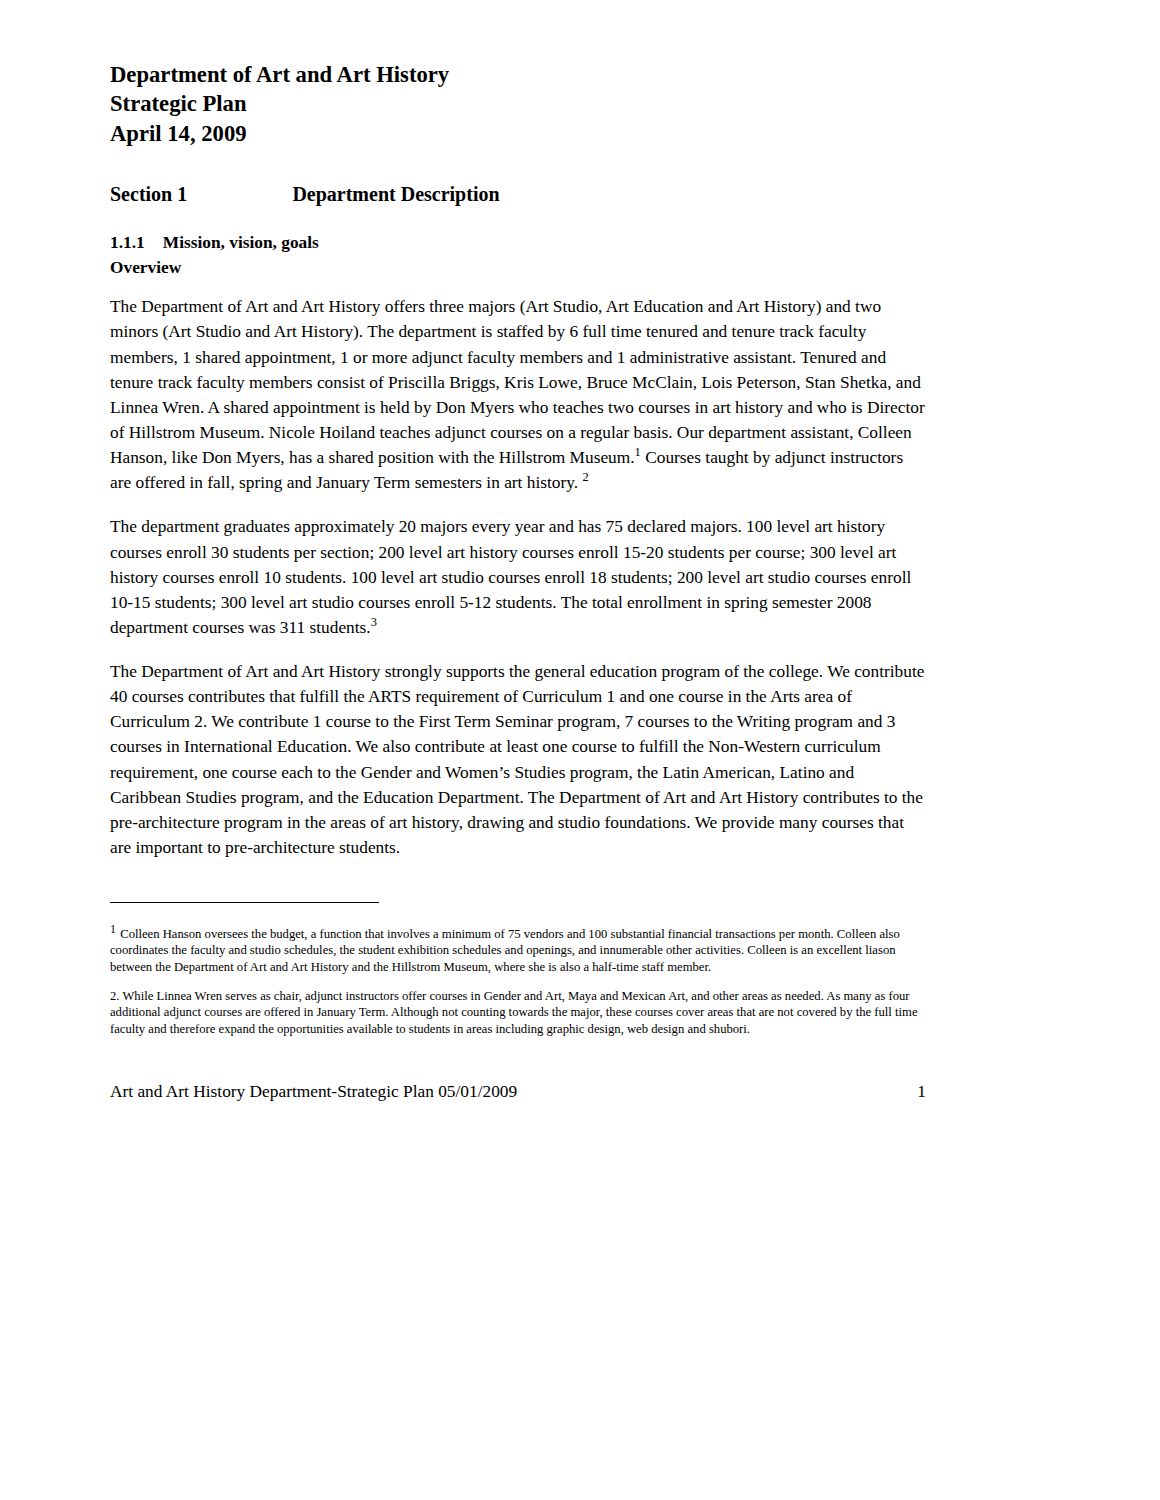Department of Art and Art History
Strategic Plan
April 14, 2009
Section 1 Department Description
1.1.1 Mission, vision, goals
Overview
The Department of Art and Art History offers three majors (Art Studio, Art Education and Art History) and two minors (Art Studio and Art History). The department is staffed by 6 full time tenured and tenure track faculty members, 1 shared appointment, 1 or more adjunct faculty members and 1 administrative assistant. Tenured and tenure track faculty members consist of Priscilla Briggs, Kris Lowe, Bruce McClain, Lois Peterson, Stan Shetka, and Linnea Wren. A shared appointment is held by Don Myers who teaches two courses in art history and who is Director of Hillstrom Museum. Nicole Hoiland teaches adjunct courses on a regular basis. Our department assistant, Colleen Hanson, like Don Myers, has a shared position with the Hillstrom Museum.1 Courses taught by adjunct instructors are offered in fall, spring and January Term semesters in art history. 2
The department graduates approximately 20 majors every year and has 75 declared majors. 100 level art history courses enroll 30 students per section; 200 level art history courses enroll 15-20 students per course; 300 level art history courses enroll 10 students. 100 level art studio courses enroll 18 students; 200 level art studio courses enroll 10-15 students; 300 level art studio courses enroll 5-12 students. The total enrollment in spring semester 2008 department courses was 311 students.3
The Department of Art and Art History strongly supports the general education program of the college. We contribute 40 courses contributes that fulfill the ARTS requirement of Curriculum 1 and one course in the Arts area of Curriculum 2. We contribute 1 course to the First Term Seminar program, 7 courses to the Writing program and 3 courses in International Education. We also contribute at least one course to fulfill the Non-Western curriculum requirement, one course each to the Gender and Women’s Studies program, the Latin American, Latino and Caribbean Studies program, and the Education Department. The Department of Art and Art History contributes to the pre-architecture program in the areas of art history, drawing and studio foundations. We provide many courses that are important to pre-architecture students.
1 Colleen Hanson oversees the budget, a function that involves a minimum of 75 vendors and 100 substantial financial transactions per month. Colleen also coordinates the faculty and studio schedules, the student exhibition schedules and openings, and innumerable other activities. Colleen is an excellent liason between the Department of Art and Art History and the Hillstrom Museum, where she is also a half-time staff member.
2. While Linnea Wren serves as chair, adjunct instructors offer courses in Gender and Art, Maya and Mexican Art, and other areas as needed. As many as four additional adjunct courses are offered in January Term. Although not counting towards the major, these courses cover areas that are not covered by the full time faculty and therefore expand the opportunities available to students in areas including graphic design, web design and shubori.
Art and Art History Department-Strategic Plan 05/01/2009 1